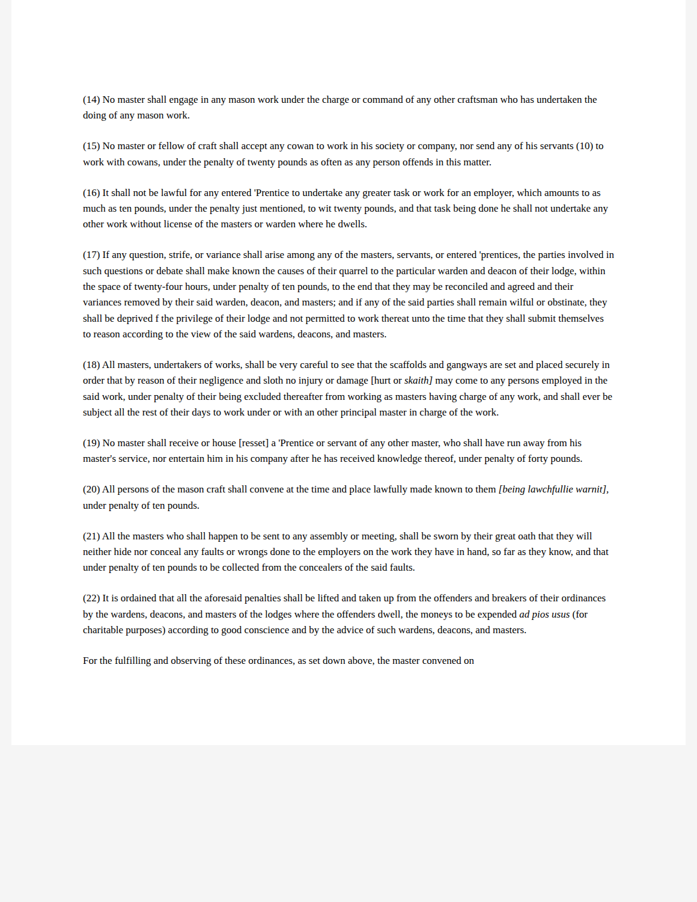(14) No master shall engage in any mason work under the charge or command of any other craftsman who has undertaken the doing of any mason work.
(15) No master or fellow of craft shall accept any cowan to work in his society or company, nor send any of his servants (10) to work with cowans, under the penalty of twenty pounds as often as any person offends in this matter.
(16) It shall not be lawful for any entered 'Prentice to undertake any greater task or work for an employer, which amounts to as much as ten pounds, under the penalty just mentioned, to wit twenty pounds, and that task being done he shall not undertake any other work without license of the masters or warden where he dwells.
(17) If any question, strife, or variance shall arise among any of the masters, servants, or entered 'prentices, the parties involved in such questions or debate shall make known the causes of their quarrel to the particular warden and deacon of their lodge, within the space of twenty-four hours, under penalty of ten pounds, to the end that they may be reconciled and agreed and their variances removed by their said warden, deacon, and masters; and if any of the said parties shall remain wilful or obstinate, they shall be deprived f the privilege of their lodge and not permitted to work thereat unto the time that they shall submit themselves to reason according to the view of the said wardens, deacons, and masters.
(18) All masters, undertakers of works, shall be very careful to see that the scaffolds and gangways are set and placed securely in order that by reason of their negligence and sloth no injury or damage [hurt or skaith] may come to any persons employed in the said work, under penalty of their being excluded thereafter from working as masters having charge of any work, and shall ever be subject all the rest of their days to work under or with an other principal master in charge of the work.
(19) No master shall receive or house [resset] a 'Prentice or servant of any other master, who shall have run away from his master's service, nor entertain him in his company after he has received knowledge thereof, under penalty of forty pounds.
(20) All persons of the mason craft shall convene at the time and place lawfully made known to them [being lawchfullie warnit], under penalty of ten pounds.
(21) All the masters who shall happen to be sent to any assembly or meeting, shall be sworn by their great oath that they will neither hide nor conceal any faults or wrongs done to the employers on the work they have in hand, so far as they know, and that under penalty of ten pounds to be collected from the concealers of the said faults.
(22) It is ordained that all the aforesaid penalties shall be lifted and taken up from the offenders and breakers of their ordinances by the wardens, deacons, and masters of the lodges where the offenders dwell, the moneys to be expended ad pios usus (for charitable purposes) according to good conscience and by the advice of such wardens, deacons, and masters.
For the fulfilling and observing of these ordinances, as set down above, the master convened on